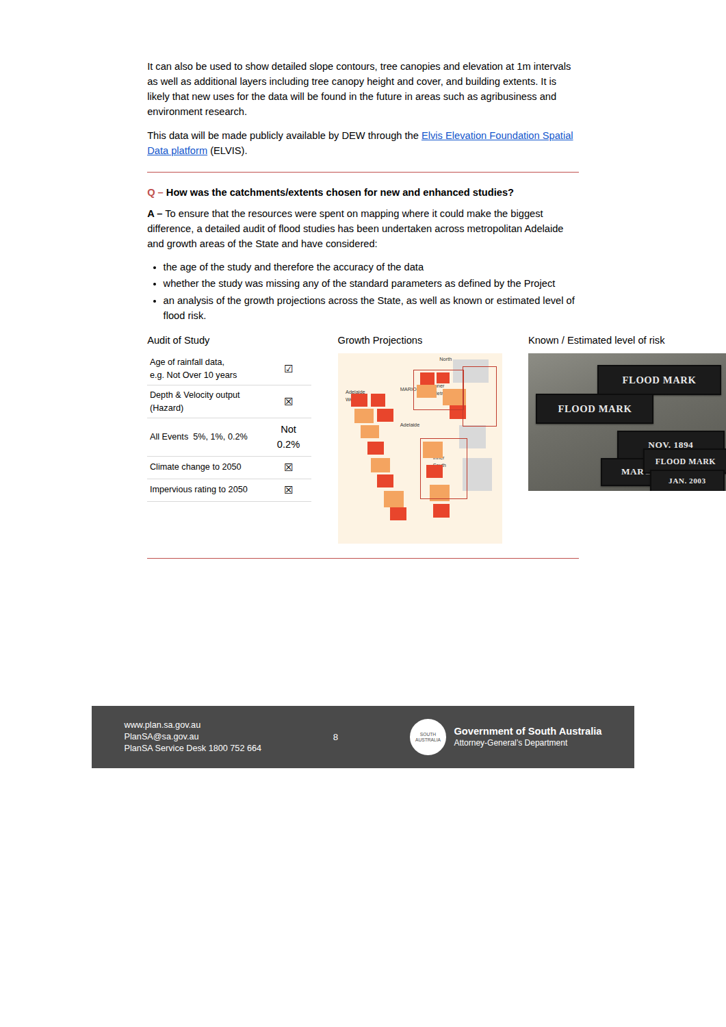It can also be used to show detailed slope contours, tree canopies and elevation at 1m intervals as well as additional layers including tree canopy height and cover, and building extents. It is likely that new uses for the data will be found in the future in areas such as agribusiness and environment research.
This data will be made publicly available by DEW through the Elvis Elevation Foundation Spatial Data platform (ELVIS).
Q – How was the catchments/extents chosen for new and enhanced studies?
A – To ensure that the resources were spent on mapping where it could make the biggest difference, a detailed audit of flood studies has been undertaken across metropolitan Adelaide and growth areas of the State and have considered:
the age of the study and therefore the accuracy of the data
whether the study was missing any of the standard parameters as defined by the Project
an analysis of the growth projections across the State, as well as known or estimated level of flood risk.
Audit of Study
| Age of rainfall data, e.g. Not Over 10 years | ☑ |
| Depth & Velocity output (Hazard) | ☒ |
| All Events 5%, 1%, 0.2% | Not 0.2% |
| Climate change to 2050 | ☒ |
| Impervious rating to 2050 | ☒ |
Growth Projections
North Adelaide
West MARION Inner
Metro Adelaide Inner
South HILLS
Known / Estimated level of risk
FLOOD MARK
FLOOD MARK
NOV. 1894
MARCH 1947
FLOOD MARK
JAN. 2003
www.plan.sa.gov.au
PlanSA@sa.gov.au
PlanSA Service Desk 1800 752 664
8
SOUTH
AUSTRALIA
Government of South Australia
Attorney-General’s Department